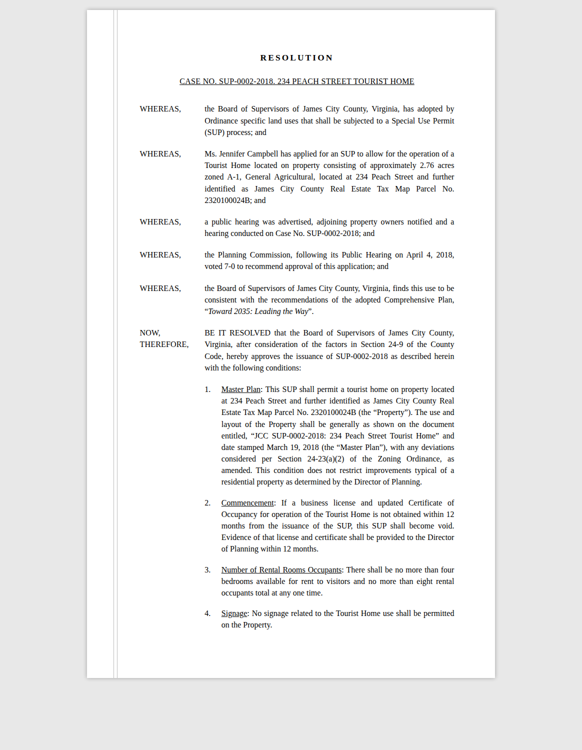RESOLUTION
CASE NO. SUP-0002-2018. 234 PEACH STREET TOURIST HOME
WHEREAS,
the Board of Supervisors of James City County, Virginia, has adopted by Ordinance specific land uses that shall be subjected to a Special Use Permit (SUP) process; and
WHEREAS,
Ms. Jennifer Campbell has applied for an SUP to allow for the operation of a Tourist Home located on property consisting of approximately 2.76 acres zoned A-1, General Agricultural, located at 234 Peach Street and further identified as James City County Real Estate Tax Map Parcel No. 2320100024B; and
WHEREAS,
a public hearing was advertised, adjoining property owners notified and a hearing conducted on Case No. SUP-0002-2018; and
WHEREAS,
the Planning Commission, following its Public Hearing on April 4, 2018, voted 7-0 to recommend approval of this application; and
WHEREAS,
the Board of Supervisors of James City County, Virginia, finds this use to be consistent with the recommendations of the adopted Comprehensive Plan, “Toward 2035: Leading the Way”.
NOW, THEREFORE,
BE IT RESOLVED that the Board of Supervisors of James City County, Virginia, after consideration of the factors in Section 24-9 of the County Code, hereby approves the issuance of SUP-0002-2018 as described herein with the following conditions:
Master Plan: This SUP shall permit a tourist home on property located at 234 Peach Street and further identified as James City County Real Estate Tax Map Parcel No. 2320100024B (the “Property”). The use and layout of the Property shall be generally as shown on the document entitled, “JCC SUP-0002-2018: 234 Peach Street Tourist Home” and date stamped March 19, 2018 (the “Master Plan”), with any deviations considered per Section 24-23(a)(2) of the Zoning Ordinance, as amended. This condition does not restrict improvements typical of a residential property as determined by the Director of Planning.
Commencement: If a business license and updated Certificate of Occupancy for operation of the Tourist Home is not obtained within 12 months from the issuance of the SUP, this SUP shall become void. Evidence of that license and certificate shall be provided to the Director of Planning within 12 months.
Number of Rental Rooms Occupants: There shall be no more than four bedrooms available for rent to visitors and no more than eight rental occupants total at any one time.
Signage: No signage related to the Tourist Home use shall be permitted on the Property.